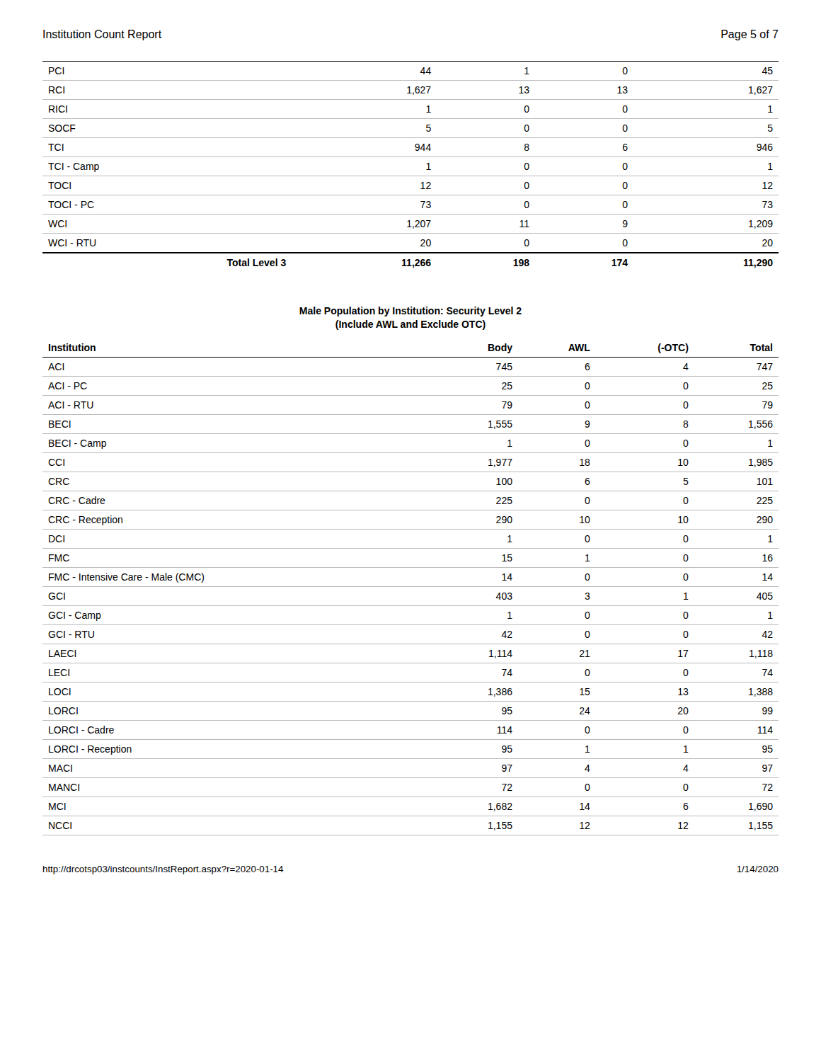Institution Count Report Page 5 of 7
| PCI | 44 | 1 | 0 | 45 |
| RCI | 1,627 | 13 | 13 | 1,627 |
| RICI | 1 | 0 | 0 | 1 |
| SOCF | 5 | 0 | 0 | 5 |
| TCI | 944 | 8 | 6 | 946 |
| TCI - Camp | 1 | 0 | 0 | 1 |
| TOCI | 12 | 0 | 0 | 12 |
| TOCI - PC | 73 | 0 | 0 | 73 |
| WCI | 1,207 | 11 | 9 | 1,209 |
| WCI - RTU | 20 | 0 | 0 | 20 |
| Total Level 3 | 11,266 | 198 | 174 | 11,290 |
Male Population by Institution: Security Level 2 (Include AWL and Exclude OTC)
| Institution | Body | AWL | (-OTC) | Total |
| --- | --- | --- | --- | --- |
| ACI | 745 | 6 | 4 | 747 |
| ACI - PC | 25 | 0 | 0 | 25 |
| ACI - RTU | 79 | 0 | 0 | 79 |
| BECI | 1,555 | 9 | 8 | 1,556 |
| BECI - Camp | 1 | 0 | 0 | 1 |
| CCI | 1,977 | 18 | 10 | 1,985 |
| CRC | 100 | 6 | 5 | 101 |
| CRC - Cadre | 225 | 0 | 0 | 225 |
| CRC - Reception | 290 | 10 | 10 | 290 |
| DCI | 1 | 0 | 0 | 1 |
| FMC | 15 | 1 | 0 | 16 |
| FMC - Intensive Care - Male (CMC) | 14 | 0 | 0 | 14 |
| GCI | 403 | 3 | 1 | 405 |
| GCI - Camp | 1 | 0 | 0 | 1 |
| GCI - RTU | 42 | 0 | 0 | 42 |
| LAECI | 1,114 | 21 | 17 | 1,118 |
| LECI | 74 | 0 | 0 | 74 |
| LOCI | 1,386 | 15 | 13 | 1,388 |
| LORCI | 95 | 24 | 20 | 99 |
| LORCI - Cadre | 114 | 0 | 0 | 114 |
| LORCI - Reception | 95 | 1 | 1 | 95 |
| MACI | 97 | 4 | 4 | 97 |
| MANCI | 72 | 0 | 0 | 72 |
| MCI | 1,682 | 14 | 6 | 1,690 |
| NCCI | 1,155 | 12 | 12 | 1,155 |
http://drcotsp03/instcounts/InstReport.aspx?r=2020-01-14 1/14/2020